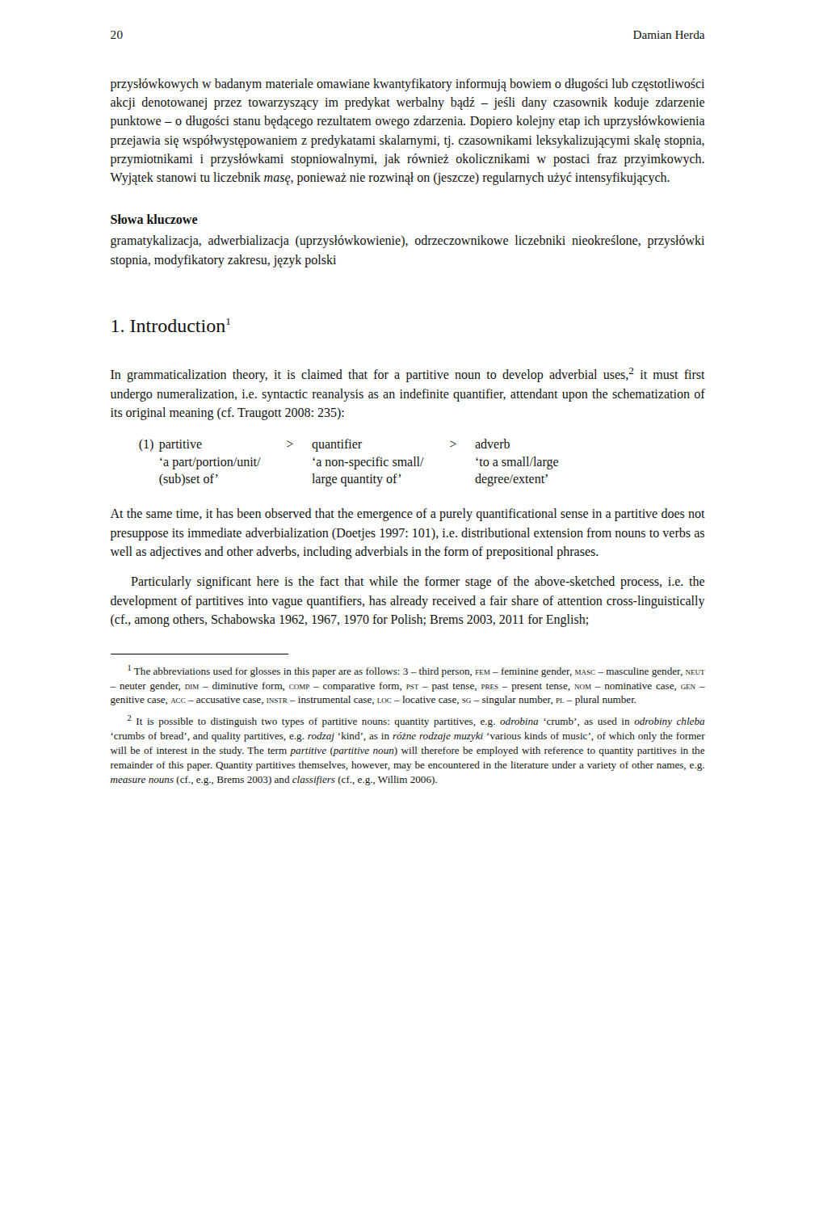20 Damian Herda
przysłówkowych w badanym materiale omawiane kwantyfikatory informują bowiem o długości lub częstotliwości akcji denotowanej przez towarzyszący im predykat werbalny bądź – jeśli dany czasownik koduje zdarzenie punktowe – o długości stanu będącego rezultatem owego zdarzenia. Dopiero kolejny etap ich uprzysłówkowienia przejawia się współwystępowaniem z predykatami skalarnymi, tj. czasownikami leksykalizującymi skalę stopnia, przymiotnikami i przysłówkami stopniowalnymi, jak również okolicznikami w postaci fraz przyimkowych. Wyjątek stanowi tu liczebnik masę, ponieważ nie rozwinął on (jeszcze) regularnych użyć intensyfikujących.
Słowa kluczowe
gramatykalizacja, adwerbializacja (uprzysłówkowienie), odrzeczownikowe liczebniki nieokreślone, przysłówki stopnia, modyfikatory zakresu, język polski
1. Introduction1
In grammaticalization theory, it is claimed that for a partitive noun to develop adverbial uses,2 it must first undergo numeralization, i.e. syntactic reanalysis as an indefinite quantifier, attendant upon the schematization of its original meaning (cf. Traugott 2008: 235):
| (1) | partitive | > | quantifier | > | adverb |
| | ‘a part/portion/unit/ (sub)set of’ | | ‘a non-specific small/ large quantity of’ | | ‘to a small/large degree/extent’ |
At the same time, it has been observed that the emergence of a purely quantificational sense in a partitive does not presuppose its immediate adverbialization (Doetjes 1997: 101), i.e. distributional extension from nouns to verbs as well as adjectives and other adverbs, including adverbials in the form of prepositional phrases.
Particularly significant here is the fact that while the former stage of the above-sketched process, i.e. the development of partitives into vague quantifiers, has already received a fair share of attention cross-linguistically (cf., among others, Schabowska 1962, 1967, 1970 for Polish; Brems 2003, 2011 for English;
1 The abbreviations used for glosses in this paper are as follows: 3 – third person, fem – feminine gender, masc – masculine gender, neut – neuter gender, dim – diminutive form, comp – comparative form, pst – past tense, pres – present tense, nom – nominative case, gen – genitive case, acc – accusative case, instr – instrumental case, loc – locative case, sg – singular number, pl – plural number.
2 It is possible to distinguish two types of partitive nouns: quantity partitives, e.g. odrobina ‘crumb’, as used in odrobiny chleba ‘crumbs of bread’, and quality partitives, e.g. rodzaj ‘kind’, as in różne rodzaje muzyki ‘various kinds of music’, of which only the former will be of interest in the study. The term partitive (partitive noun) will therefore be employed with reference to quantity partitives in the remainder of this paper. Quantity partitives themselves, however, may be encountered in the literature under a variety of other names, e.g. measure nouns (cf., e.g., Brems 2003) and classifiers (cf., e.g., Willim 2006).